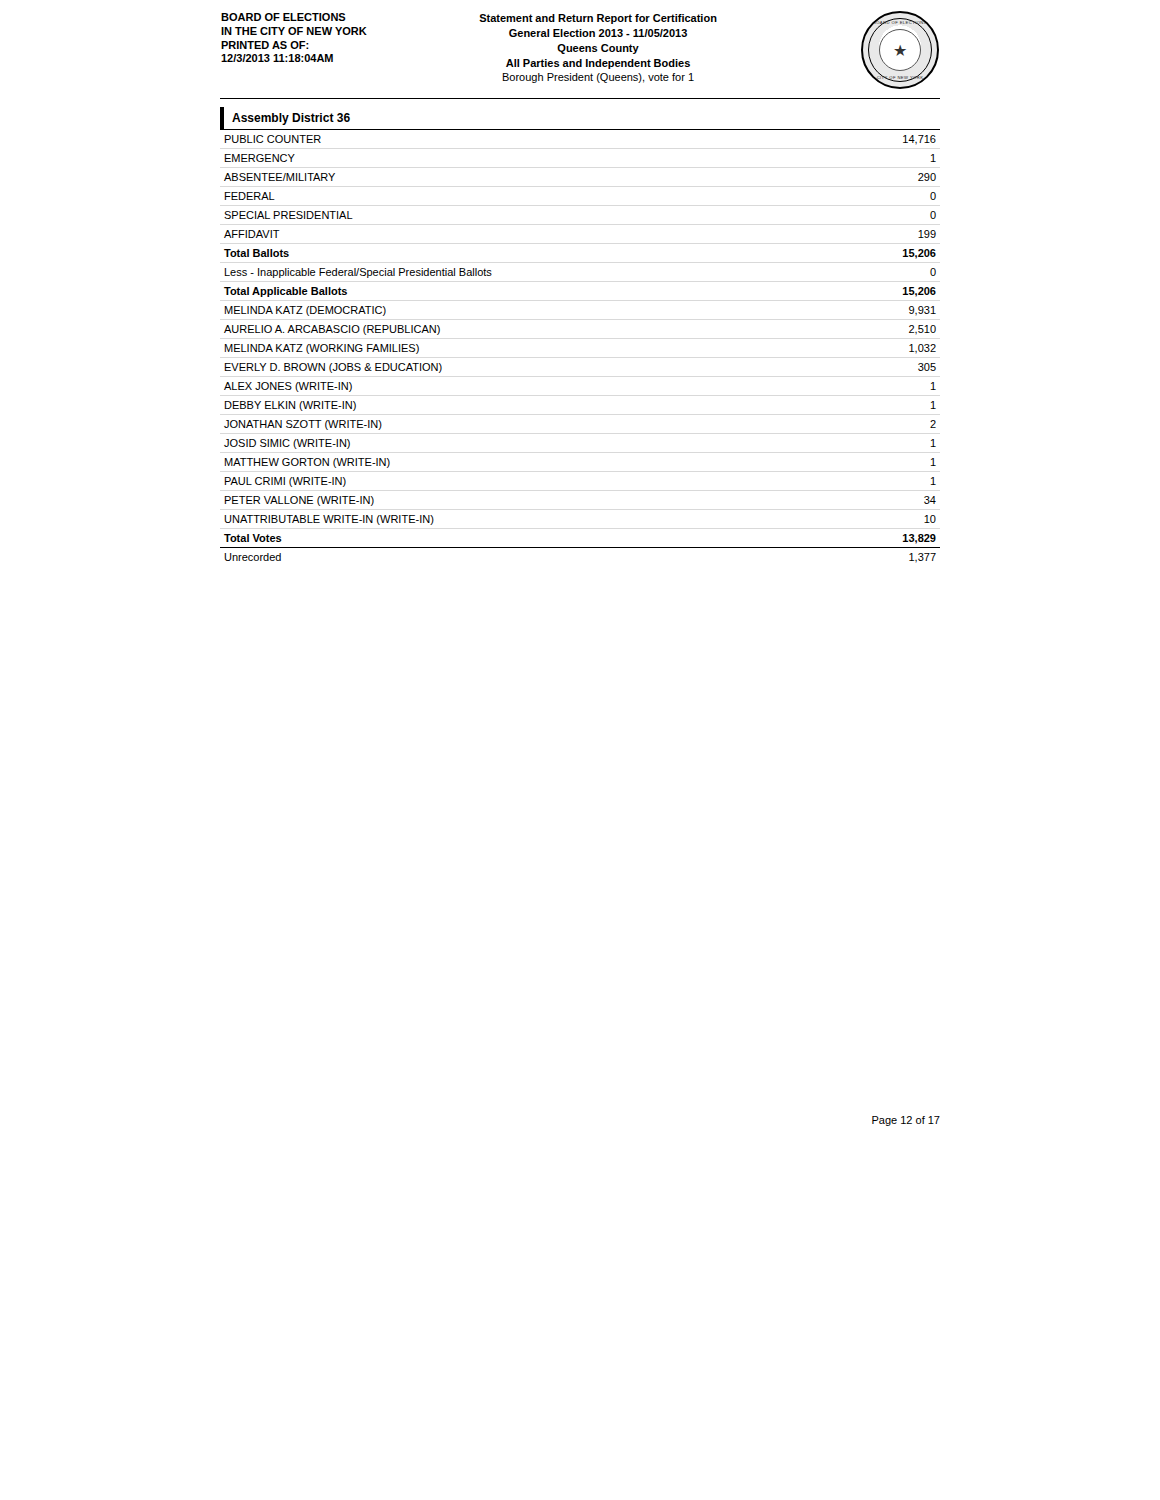| BOARD OF ELECTIONS IN THE CITY OF NEW YORK PRINTED AS OF: 12/3/2013 11:18:04AM | Statement and Return Report for Certification General Election 2013 - 11/05/2013 Queens County All Parties and Independent Bodies Borough President (Queens), vote for 1 | BOARD OF ELECTIONS ★ CITY OF NEW YORK |
Assembly District 36
| PUBLIC COUNTER | 14,716 |
| EMERGENCY | 1 |
| ABSENTEE/MILITARY | 290 |
| FEDERAL | 0 |
| SPECIAL PRESIDENTIAL | 0 |
| AFFIDAVIT | 199 |
| Total Ballots | 15,206 |
| Less - Inapplicable Federal/Special Presidential Ballots | 0 |
| Total Applicable Ballots | 15,206 |
| MELINDA KATZ (DEMOCRATIC) | 9,931 |
| AURELIO A. ARCABASCIO (REPUBLICAN) | 2,510 |
| MELINDA KATZ (WORKING FAMILIES) | 1,032 |
| EVERLY D. BROWN (JOBS & EDUCATION) | 305 |
| ALEX JONES (WRITE-IN) | 1 |
| DEBBY ELKIN (WRITE-IN) | 1 |
| JONATHAN SZOTT (WRITE-IN) | 2 |
| JOSID SIMIC (WRITE-IN) | 1 |
| MATTHEW GORTON (WRITE-IN) | 1 |
| PAUL CRIMI (WRITE-IN) | 1 |
| PETER VALLONE (WRITE-IN) | 34 |
| UNATTRIBUTABLE WRITE-IN (WRITE-IN) | 10 |
| Total Votes | 13,829 |
| Unrecorded | 1,377 |
Page 12 of 17